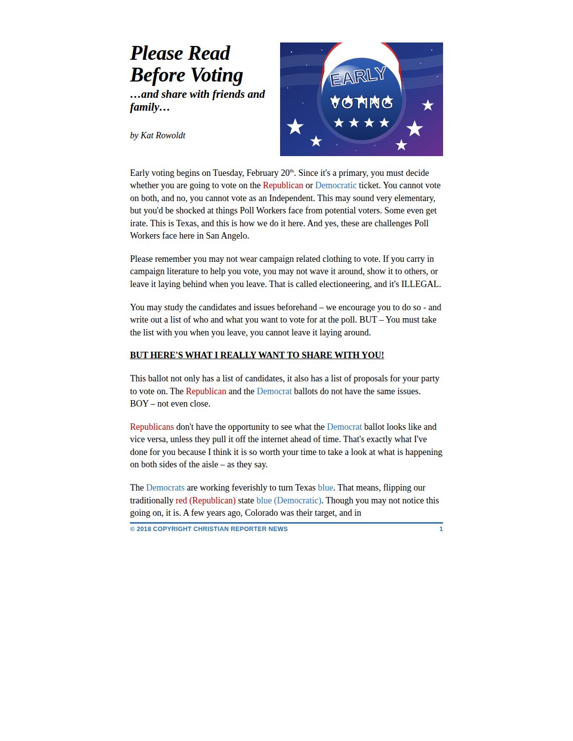Please Read Before Voting
…and share with friends and family…
by Kat Rowoldt
Early voting begins on Tuesday, February 20th. Since it's a primary, you must decide whether you are going to vote on the Republican or Democratic ticket. You cannot vote on both, and no, you cannot vote as an Independent. This may sound very elementary, but you'd be shocked at things Poll Workers face from potential voters. Some even get irate. This is Texas, and this is how we do it here. And yes, these are challenges Poll Workers face here in San Angelo.
Please remember you may not wear campaign related clothing to vote. If you carry in campaign literature to help you vote, you may not wave it around, show it to others, or leave it laying behind when you leave. That is called electioneering, and it's ILLEGAL.
You may study the candidates and issues beforehand – we encourage you to do so - and write out a list of who and what you want to vote for at the poll. BUT – You must take the list with you when you leave, you cannot leave it laying around.
BUT HERE'S WHAT I REALLY WANT TO SHARE WITH YOU!
This ballot not only has a list of candidates, it also has a list of proposals for your party to vote on. The Republican and the Democrat ballots do not have the same issues. BOY – not even close.
Republicans don't have the opportunity to see what the Democrat ballot looks like and vice versa, unless they pull it off the internet ahead of time. That's exactly what I've done for you because I think it is so worth your time to take a look at what is happening on both sides of the aisle – as they say.
The Democrats are working feverishly to turn Texas blue. That means, flipping our traditionally red (Republican) state blue (Democratic). Though you may not notice this going on, it is. A few years ago, Colorado was their target, and in
© 2018 COPYRIGHT CHRISTIAN REPORTER NEWS 1